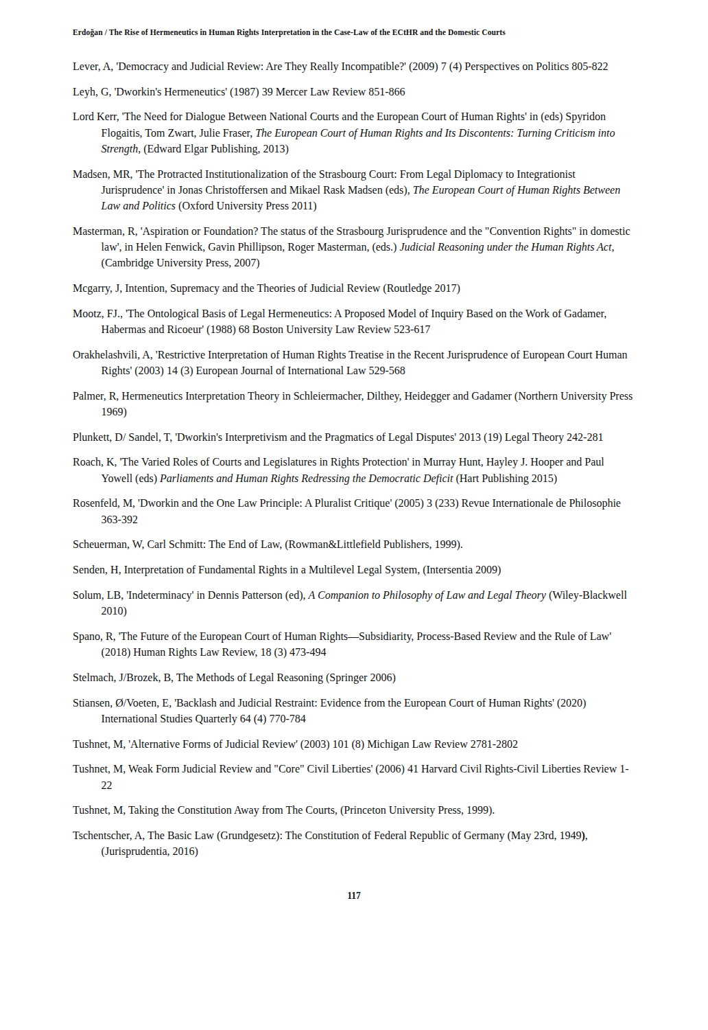Erdoğan / The Rise of Hermeneutics in Human Rights Interpretation in the Case-Law of the ECtHR and the Domestic Courts
Lever, A, 'Democracy and Judicial Review: Are They Really Incompatible?' (2009) 7 (4) Perspectives on Politics 805-822
Leyh, G, 'Dworkin's Hermeneutics' (1987) 39 Mercer Law Review 851-866
Lord Kerr, 'The Need for Dialogue Between National Courts and the European Court of Human Rights' in (eds) Spyridon Flogaitis, Tom Zwart, Julie Fraser, The European Court of Human Rights and Its Discontents: Turning Criticism into Strength, (Edward Elgar Publishing, 2013)
Madsen, MR, 'The Protracted Institutionalization of the Strasbourg Court: From Legal Diplomacy to Integrationist Jurisprudence' in Jonas Christoffersen and Mikael Rask Madsen (eds), The European Court of Human Rights Between Law and Politics (Oxford University Press 2011)
Masterman, R, 'Aspiration or Foundation? The status of the Strasbourg Jurisprudence and the "Convention Rights" in domestic law', in Helen Fenwick, Gavin Phillipson, Roger Masterman, (eds.) Judicial Reasoning under the Human Rights Act, (Cambridge University Press, 2007)
Mcgarry, J, Intention, Supremacy and the Theories of Judicial Review (Routledge 2017)
Mootz, FJ., 'The Ontological Basis of Legal Hermeneutics: A Proposed Model of Inquiry Based on the Work of Gadamer, Habermas and Ricoeur' (1988) 68 Boston University Law Review 523-617
Orakhelashvili, A, 'Restrictive Interpretation of Human Rights Treatise in the Recent Jurisprudence of European Court Human Rights' (2003) 14 (3) European Journal of International Law 529-568
Palmer, R, Hermeneutics Interpretation Theory in Schleiermacher, Dilthey, Heidegger and Gadamer (Northern University Press 1969)
Plunkett, D/ Sandel, T, 'Dworkin's Interpretivism and the Pragmatics of Legal Disputes' 2013 (19) Legal Theory 242-281
Roach, K, 'The Varied Roles of Courts and Legislatures in Rights Protection' in Murray Hunt, Hayley J. Hooper and Paul Yowell (eds) Parliaments and Human Rights Redressing the Democratic Deficit (Hart Publishing 2015)
Rosenfeld, M, 'Dworkin and the One Law Principle: A Pluralist Critique' (2005) 3 (233) Revue Internationale de Philosophie 363-392
Scheuerman, W, Carl Schmitt: The End of Law, (Rowman&Littlefield Publishers, 1999).
Senden, H, Interpretation of Fundamental Rights in a Multilevel Legal System, (Intersentia 2009)
Solum, LB, 'Indeterminacy' in Dennis Patterson (ed), A Companion to Philosophy of Law and Legal Theory (Wiley-Blackwell 2010)
Spano, R, 'The Future of the European Court of Human Rights—Subsidiarity, Process-Based Review and the Rule of Law' (2018) Human Rights Law Review, 18 (3) 473-494
Stelmach, J/Brozek, B, The Methods of Legal Reasoning (Springer 2006)
Stiansen, Ø/Voeten, E, 'Backlash and Judicial Restraint: Evidence from the European Court of Human Rights' (2020) International Studies Quarterly 64 (4) 770-784
Tushnet, M, 'Alternative Forms of Judicial Review' (2003) 101 (8) Michigan Law Review 2781-2802
Tushnet, M, Weak Form Judicial Review and "Core" Civil Liberties' (2006) 41 Harvard Civil Rights-Civil Liberties Review 1-22
Tushnet, M, Taking the Constitution Away from The Courts, (Princeton University Press, 1999).
Tschentscher, A, The Basic Law (Grundgesetz): The Constitution of Federal Republic of Germany (May 23rd, 1949), (Jurisprudentia, 2016)
117